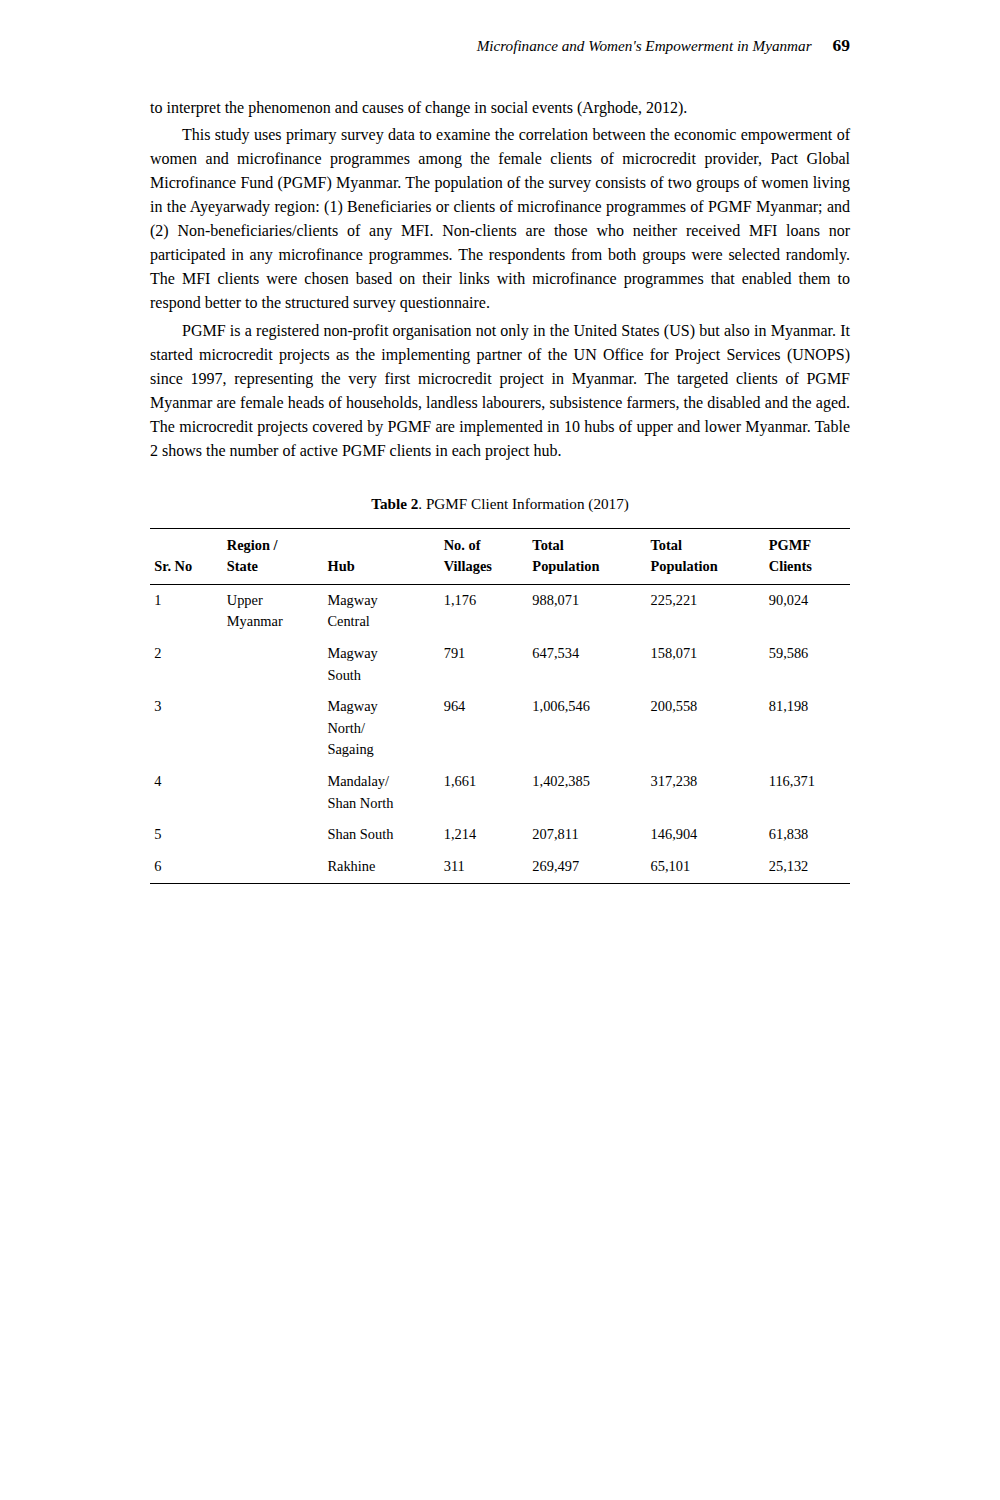Microfinance and Women's Empowerment in Myanmar 69
to interpret the phenomenon and causes of change in social events (Arghode, 2012).
This study uses primary survey data to examine the correlation between the economic empowerment of women and microfinance programmes among the female clients of microcredit provider, Pact Global Microfinance Fund (PGMF) Myanmar. The population of the survey consists of two groups of women living in the Ayeyarwady region: (1) Beneficiaries or clients of microfinance programmes of PGMF Myanmar; and (2) Non-beneficiaries/clients of any MFI. Non-clients are those who neither received MFI loans nor participated in any microfinance programmes. The respondents from both groups were selected randomly. The MFI clients were chosen based on their links with microfinance programmes that enabled them to respond better to the structured survey questionnaire.
PGMF is a registered non-profit organisation not only in the United States (US) but also in Myanmar. It started microcredit projects as the implementing partner of the UN Office for Project Services (UNOPS) since 1997, representing the very first microcredit project in Myanmar. The targeted clients of PGMF Myanmar are female heads of households, landless labourers, subsistence farmers, the disabled and the aged. The microcredit projects covered by PGMF are implemented in 10 hubs of upper and lower Myanmar. Table 2 shows the number of active PGMF clients in each project hub.
Table 2. PGMF Client Information (2017)
| Sr. No | Region / State | Hub | No. of Villages | Total Population | Total Population | PGMF Clients |
| --- | --- | --- | --- | --- | --- | --- |
| 1 | Upper Myanmar | Magway Central | 1,176 | 988,071 | 225,221 | 90,024 |
| 2 | | Magway South | 791 | 647,534 | 158,071 | 59,586 |
| 3 | | Magway North/ Sagaing | 964 | 1,006,546 | 200,558 | 81,198 |
| 4 | | Mandalay/ Shan North | 1,661 | 1,402,385 | 317,238 | 116,371 |
| 5 | | Shan South | 1,214 | 207,811 | 146,904 | 61,838 |
| 6 | | Rakhine | 311 | 269,497 | 65,101 | 25,132 |